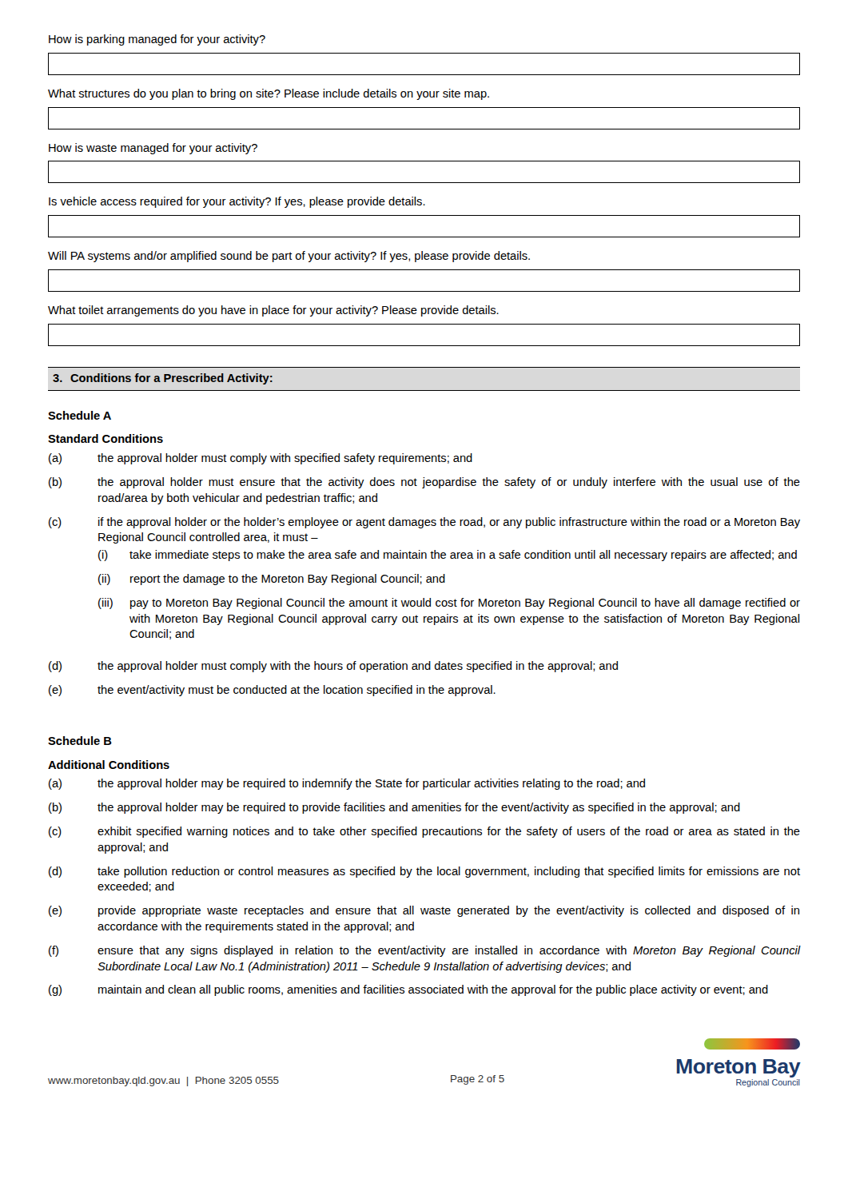How is parking managed for your activity?
What structures do you plan to bring on site? Please include details on your site map.
How is waste managed for your activity?
Is vehicle access required for your activity? If yes, please provide details.
Will PA systems and/or amplified sound be part of your activity? If yes, please provide details.
What toilet arrangements do you have in place for your activity? Please provide details.
3. Conditions for a Prescribed Activity:
Schedule A
Standard Conditions
| (a) | the approval holder must comply with specified safety requirements; and |
| (b) | the approval holder must ensure that the activity does not jeopardise the safety of or unduly interfere with the usual use of the road/area by both vehicular and pedestrian traffic; and |
| (c) | if the approval holder or the holder’s employee or agent damages the road, or any public infrastructure within the road or a Moreton Bay Regional Council controlled area, it must – / (i) / take immediate steps to make the area safe and maintain the area in a safe condition until all necessary repairs are affected; and / / (ii) / report the damage to the Moreton Bay Regional Council; and / / (iii) / pay to Moreton Bay Regional Council the amount it would cost for Moreton Bay Regional Council to have all damage rectified or with Moreton Bay Regional Council approval carry out repairs at its own expense to the satisfaction of Moreton Bay Regional Council; and / |
| (d) | the approval holder must comply with the hours of operation and dates specified in the approval; and |
| (e) | the event/activity must be conducted at the location specified in the approval. |
Schedule B
Additional Conditions
| (a) | the approval holder may be required to indemnify the State for particular activities relating to the road; and |
| (b) | the approval holder may be required to provide facilities and amenities for the event/activity as specified in the approval; and |
| (c) | exhibit specified warning notices and to take other specified precautions for the safety of users of the road or area as stated in the approval; and |
| (d) | take pollution reduction or control measures as specified by the local government, including that specified limits for emissions are not exceeded; and |
| (e) | provide appropriate waste receptacles and ensure that all waste generated by the event/activity is collected and disposed of in accordance with the requirements stated in the approval; and |
| (f) | ensure that any signs displayed in relation to the event/activity are installed in accordance with Moreton Bay Regional Council Subordinate Local Law No.1 (Administration) 2011 – Schedule 9 Installation of advertising devices ; and |
| (g) | maintain and clean all public rooms, amenities and facilities associated with the approval for the public place activity or event; and |
www.moretonbay.qld.gov.au | Phone 3205 0555
Page 2 of 5
Moreton Bay
Regional Council